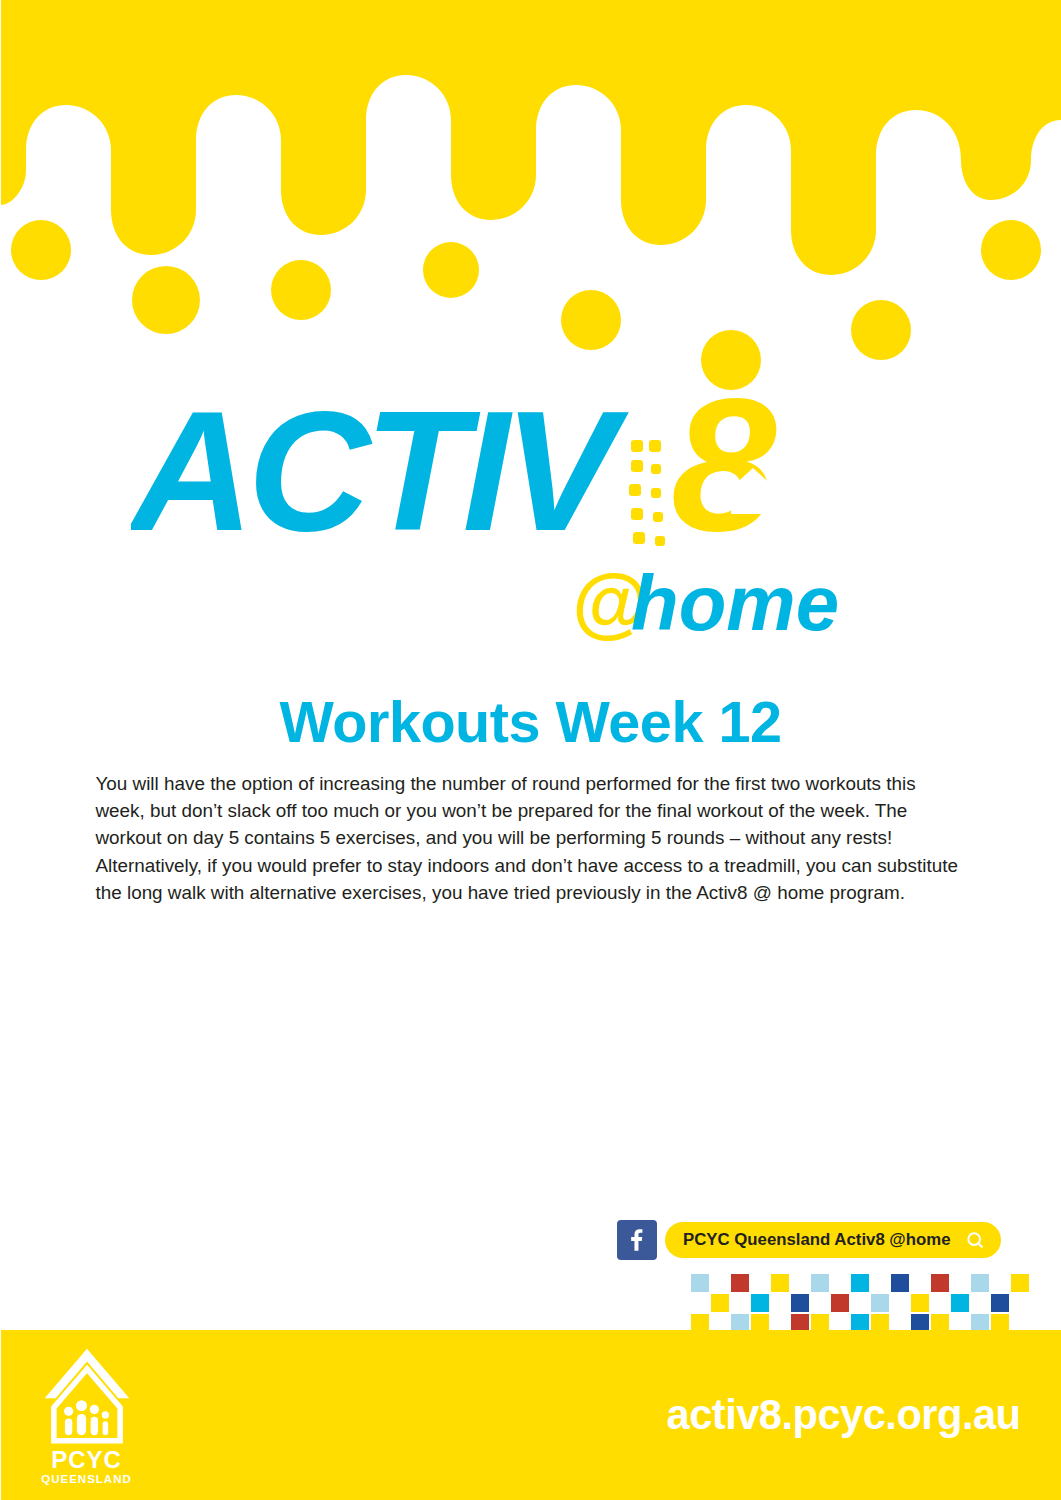Activ8 @home ACTIV 8 @ home
Workouts Week 12
You will have the option of increasing the number of round performed for the first two workouts this week, but don’t slack off too much or you won’t be prepared for the final workout of the week. The workout on day 5 contains 5 exercises, and you will be performing 5 rounds – without any rests! Alternatively, if you would prefer to stay indoors and don’t have access to a treadmill, you can substitute the long walk with alternative exercises, you have tried previously in the Activ8 @ home program.
PCYC Queensland Activ8 @home
PCYC Queensland PCYC QUEENSLAND
activ8.pcyc.org.au